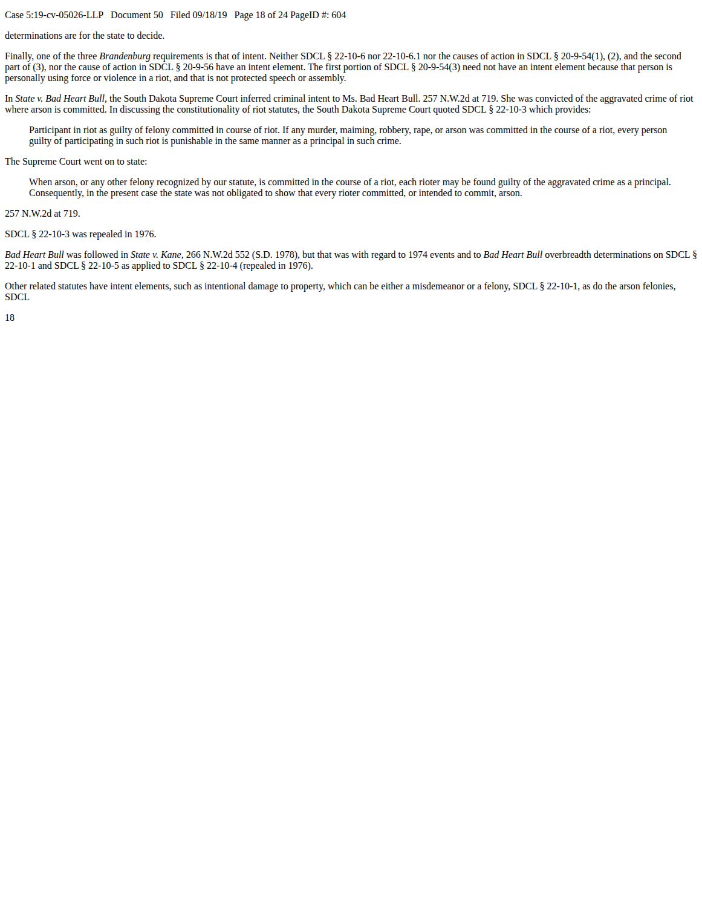Case 5:19-cv-05026-LLP Document 50 Filed 09/18/19 Page 18 of 24 PageID #: 604
determinations are for the state to decide.
Finally, one of the three Brandenburg requirements is that of intent. Neither SDCL § 22-10-6 nor 22-10-6.1 nor the causes of action in SDCL § 20-9-54(1), (2), and the second part of (3), nor the cause of action in SDCL § 20-9-56 have an intent element. The first portion of SDCL § 20-9-54(3) need not have an intent element because that person is personally using force or violence in a riot, and that is not protected speech or assembly.
In State v. Bad Heart Bull, the South Dakota Supreme Court inferred criminal intent to Ms. Bad Heart Bull. 257 N.W.2d at 719. She was convicted of the aggravated crime of riot where arson is committed. In discussing the constitutionality of riot statutes, the South Dakota Supreme Court quoted SDCL § 22-10-3 which provides:
Participant in riot as guilty of felony committed in course of riot. If any murder, maiming, robbery, rape, or arson was committed in the course of a riot, every person guilty of participating in such riot is punishable in the same manner as a principal in such crime.
The Supreme Court went on to state:
When arson, or any other felony recognized by our statute, is committed in the course of a riot, each rioter may be found guilty of the aggravated crime as a principal. Consequently, in the present case the state was not obligated to show that every rioter committed, or intended to commit, arson.
257 N.W.2d at 719.
SDCL § 22-10-3 was repealed in 1976.
Bad Heart Bull was followed in State v. Kane, 266 N.W.2d 552 (S.D. 1978), but that was with regard to 1974 events and to Bad Heart Bull overbreadth determinations on SDCL § 22-10-1 and SDCL § 22-10-5 as applied to SDCL § 22-10-4 (repealed in 1976).
Other related statutes have intent elements, such as intentional damage to property, which can be either a misdemeanor or a felony, SDCL § 22-10-1, as do the arson felonies, SDCL
18